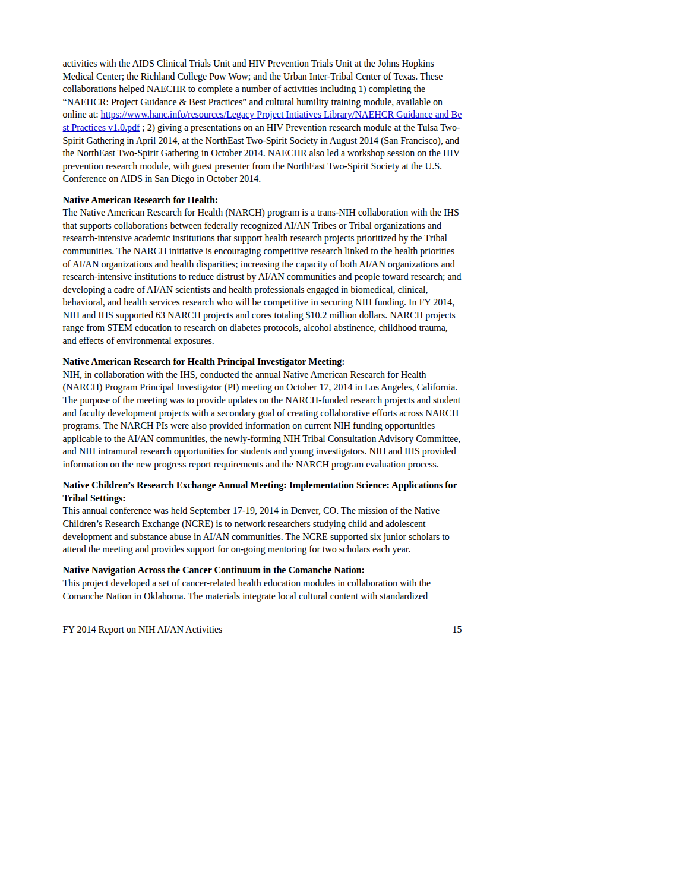activities with the AIDS Clinical Trials Unit and HIV Prevention Trials Unit at the Johns Hopkins Medical Center; the Richland College Pow Wow; and the Urban Inter-Tribal Center of Texas. These collaborations helped NAECHR to complete a number of activities including 1) completing the “NAEHCR: Project Guidance & Best Practices” and cultural humility training module, available on online at: https://www.hanc.info/resources/Legacy Project Intiatives Library/NAEHCR Guidance and Best Practices v1.0.pdf ; 2) giving a presentations on an HIV Prevention research module at the Tulsa Two-Spirit Gathering in April 2014, at the NorthEast Two-Spirit Society in August 2014 (San Francisco), and the NorthEast Two-Spirit Gathering in October 2014. NAECHR also led a workshop session on the HIV prevention research module, with guest presenter from the NorthEast Two-Spirit Society at the U.S. Conference on AIDS in San Diego in October 2014.
Native American Research for Health:
The Native American Research for Health (NARCH) program is a trans-NIH collaboration with the IHS that supports collaborations between federally recognized AI/AN Tribes or Tribal organizations and research-intensive academic institutions that support health research projects prioritized by the Tribal communities. The NARCH initiative is encouraging competitive research linked to the health priorities of AI/AN organizations and health disparities; increasing the capacity of both AI/AN organizations and research-intensive institutions to reduce distrust by AI/AN communities and people toward research; and developing a cadre of AI/AN scientists and health professionals engaged in biomedical, clinical, behavioral, and health services research who will be competitive in securing NIH funding. In FY 2014, NIH and IHS supported 63 NARCH projects and cores totaling $10.2 million dollars. NARCH projects range from STEM education to research on diabetes protocols, alcohol abstinence, childhood trauma, and effects of environmental exposures.
Native American Research for Health Principal Investigator Meeting:
NIH, in collaboration with the IHS, conducted the annual Native American Research for Health (NARCH) Program Principal Investigator (PI) meeting on October 17, 2014 in Los Angeles, California. The purpose of the meeting was to provide updates on the NARCH-funded research projects and student and faculty development projects with a secondary goal of creating collaborative efforts across NARCH programs. The NARCH PIs were also provided information on current NIH funding opportunities applicable to the AI/AN communities, the newly-forming NIH Tribal Consultation Advisory Committee, and NIH intramural research opportunities for students and young investigators. NIH and IHS provided information on the new progress report requirements and the NARCH program evaluation process.
Native Children’s Research Exchange Annual Meeting: Implementation Science: Applications for Tribal Settings:
This annual conference was held September 17-19, 2014 in Denver, CO. The mission of the Native Children’s Research Exchange (NCRE) is to network researchers studying child and adolescent development and substance abuse in AI/AN communities. The NCRE supported six junior scholars to attend the meeting and provides support for on-going mentoring for two scholars each year.
Native Navigation Across the Cancer Continuum in the Comanche Nation:
This project developed a set of cancer-related health education modules in collaboration with the Comanche Nation in Oklahoma. The materials integrate local cultural content with standardized
FY 2014 Report on NIH AI/AN Activities 15